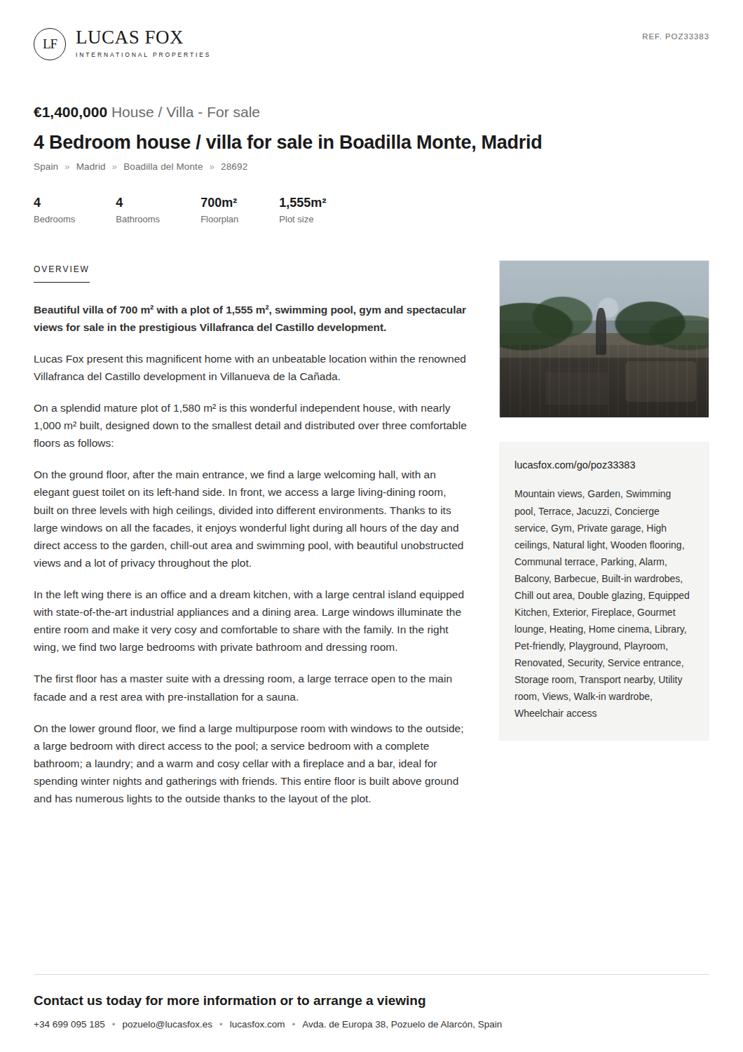LF
LUCAS FOX
International Properties
REF. POZ33383
€1,400,000 House / Villa - For sale
4 Bedroom house / villa for sale in Boadilla Monte, Madrid
Spain » Madrid » Boadilla del Monte » 28692
4
Bedrooms
4
Bathrooms
700m²
Floorplan
1,555m²
Plot size
Overview
Beautiful villa of 700 m² with a plot of 1,555 m², swimming pool, gym and spectacular views for sale in the prestigious Villafranca del Castillo development.
Lucas Fox present this magnificent home with an unbeatable location within the renowned Villafranca del Castillo development in Villanueva de la Cañada.
On a splendid mature plot of 1,580 m² is this wonderful independent house, with nearly 1,000 m² built, designed down to the smallest detail and distributed over three comfortable floors as follows:
On the ground floor, after the main entrance, we find a large welcoming hall, with an elegant guest toilet on its left-hand side. In front, we access a large living-dining room, built on three levels with high ceilings, divided into different environments. Thanks to its large windows on all the facades, it enjoys wonderful light during all hours of the day and direct access to the garden, chill-out area and swimming pool, with beautiful unobstructed views and a lot of privacy throughout the plot.
In the left wing there is an office and a dream kitchen, with a large central island equipped with state-of-the-art industrial appliances and a dining area. Large windows illuminate the entire room and make it very cosy and comfortable to share with the family. In the right wing, we find two large bedrooms with private bathroom and dressing room.
The first floor has a master suite with a dressing room, a large terrace open to the main facade and a rest area with pre-installation for a sauna.
On the lower ground floor, we find a large multipurpose room with windows to the outside; a large bedroom with direct access to the pool; a service bedroom with a complete bathroom; a laundry; and a warm and cosy cellar with a fireplace and a bar, ideal for spending winter nights and gatherings with friends. This entire floor is built above ground and has numerous lights to the outside thanks to the layout of the plot.
lucasfox.com/go/poz33383
Mountain views, Garden, Swimming pool, Terrace, Jacuzzi, Concierge service, Gym, Private garage, High ceilings, Natural light, Wooden flooring, Communal terrace, Parking, Alarm, Balcony, Barbecue, Built-in wardrobes, Chill out area, Double glazing, Equipped Kitchen, Exterior, Fireplace, Gourmet lounge, Heating, Home cinema, Library, Pet-friendly, Playground, Playroom, Renovated, Security, Service entrance, Storage room, Transport nearby, Utility room, Views, Walk-in wardrobe, Wheelchair access
Contact us today for more information or to arrange a viewing
+34 699 095 185 • pozuelo@lucasfox.es • lucasfox.com • Avda. de Europa 38, Pozuelo de Alarcón, Spain